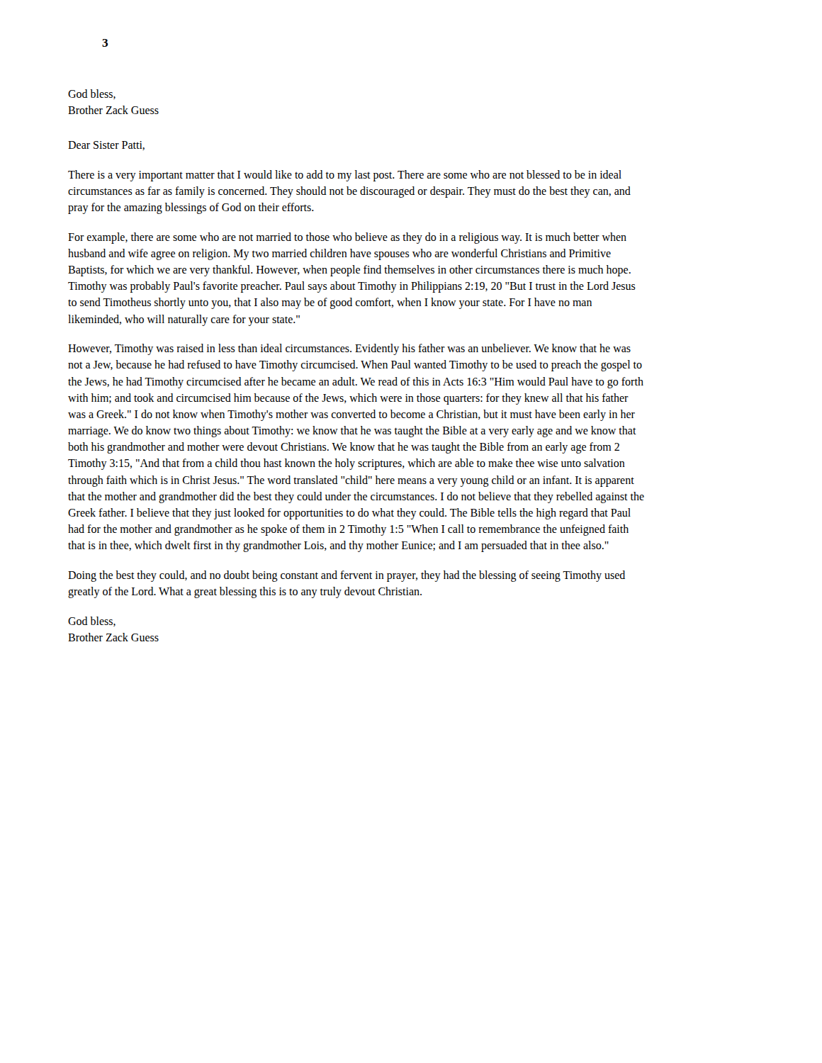3
God bless,
Brother Zack Guess
Dear Sister Patti,
There is a very important matter that I would like to add to my last post. There are some who are not blessed to be in ideal circumstances as far as family is concerned. They should not be discouraged or despair. They must do the best they can, and pray for the amazing blessings of God on their efforts.
For example, there are some who are not married to those who believe as they do in a religious way. It is much better when husband and wife agree on religion. My two married children have spouses who are wonderful Christians and Primitive Baptists, for which we are very thankful. However, when people find themselves in other circumstances there is much hope. Timothy was probably Paul's favorite preacher. Paul says about Timothy in Philippians 2:19, 20 "But I trust in the Lord Jesus to send Timotheus shortly unto you, that I also may be of good comfort, when I know your state. For I have no man likeminded, who will naturally care for your state."
However, Timothy was raised in less than ideal circumstances. Evidently his father was an unbeliever. We know that he was not a Jew, because he had refused to have Timothy circumcised. When Paul wanted Timothy to be used to preach the gospel to the Jews, he had Timothy circumcised after he became an adult. We read of this in Acts 16:3 "Him would Paul have to go forth with him; and took and circumcised him because of the Jews, which were in those quarters: for they knew all that his father was a Greek." I do not know when Timothy's mother was converted to become a Christian, but it must have been early in her marriage. We do know two things about Timothy: we know that he was taught the Bible at a very early age and we know that both his grandmother and mother were devout Christians. We know that he was taught the Bible from an early age from 2 Timothy 3:15, "And that from a child thou hast known the holy scriptures, which are able to make thee wise unto salvation through faith which is in Christ Jesus." The word translated "child" here means a very young child or an infant. It is apparent that the mother and grandmother did the best they could under the circumstances. I do not believe that they rebelled against the Greek father. I believe that they just looked for opportunities to do what they could. The Bible tells the high regard that Paul had for the mother and grandmother as he spoke of them in 2 Timothy 1:5 "When I call to remembrance the unfeigned faith that is in thee, which dwelt first in thy grandmother Lois, and thy mother Eunice; and I am persuaded that in thee also."
Doing the best they could, and no doubt being constant and fervent in prayer, they had the blessing of seeing Timothy used greatly of the Lord. What a great blessing this is to any truly devout Christian.
God bless,
Brother Zack Guess